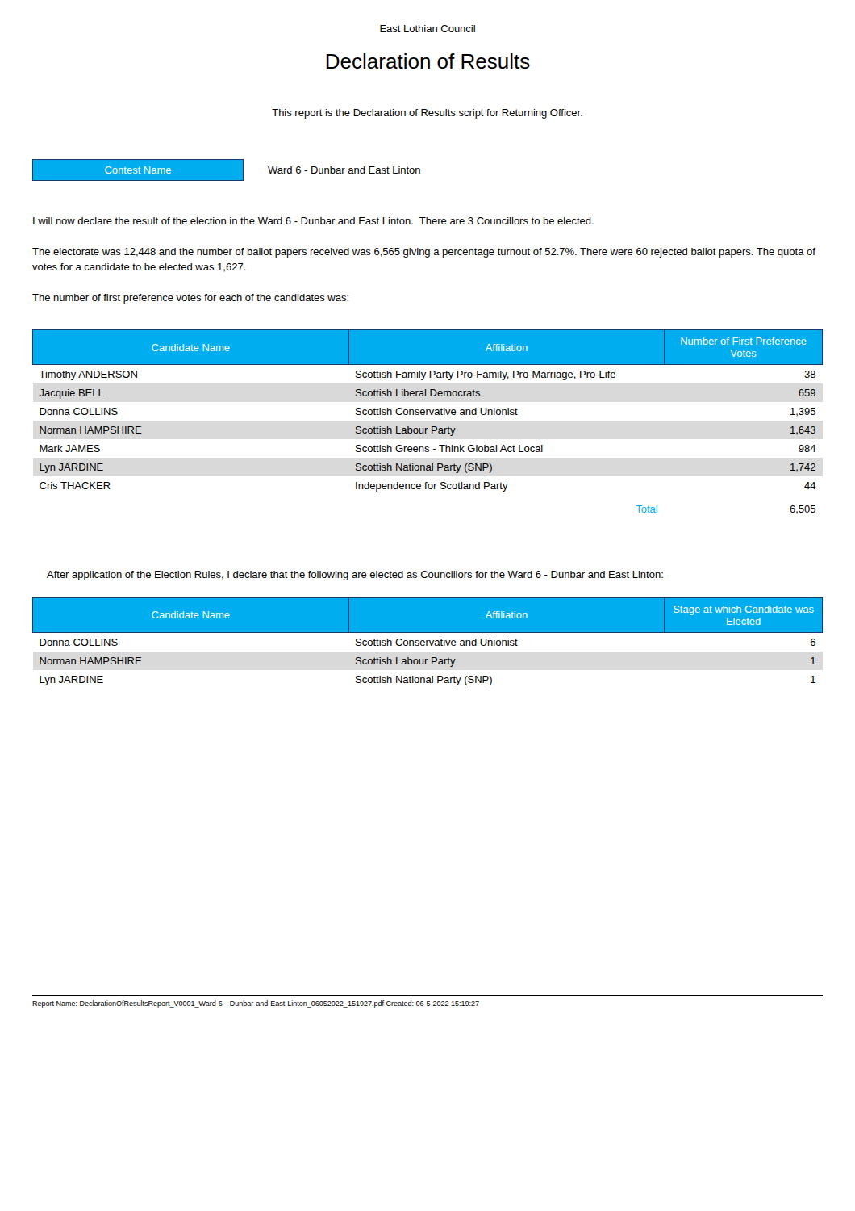East Lothian Council
Declaration of Results
This report is the Declaration of Results script for Returning Officer.
Contest Name
Ward 6 - Dunbar and East Linton
I will now declare the result of the election in the Ward 6 - Dunbar and East Linton. There are 3 Councillors to be elected.
The electorate was 12,448 and the number of ballot papers received was 6,565 giving a percentage turnout of 52.7%. There were 60 rejected ballot papers. The quota of votes for a candidate to be elected was 1,627.
The number of first preference votes for each of the candidates was:
| Candidate Name | Affiliation | Number of First Preference Votes |
| --- | --- | --- |
| Timothy ANDERSON | Scottish Family Party Pro-Family, Pro-Marriage, Pro-Life | 38 |
| Jacquie BELL | Scottish Liberal Democrats | 659 |
| Donna COLLINS | Scottish Conservative and Unionist | 1,395 |
| Norman HAMPSHIRE | Scottish Labour Party | 1,643 |
| Mark JAMES | Scottish Greens - Think Global Act Local | 984 |
| Lyn JARDINE | Scottish National Party (SNP) | 1,742 |
| Cris THACKER | Independence for Scotland Party | 44 |
| | Total | 6,505 |
After application of the Election Rules, I declare that the following are elected as Councillors for the Ward 6 - Dunbar and East Linton:
| Candidate Name | Affiliation | Stage at which Candidate was Elected |
| --- | --- | --- |
| Donna COLLINS | Scottish Conservative and Unionist | 6 |
| Norman HAMPSHIRE | Scottish Labour Party | 1 |
| Lyn JARDINE | Scottish National Party (SNP) | 1 |
Report Name: DeclarationOfResultsReport_V0001_Ward-6---Dunbar-and-East-Linton_06052022_151927.pdf Created: 06-5-2022 15:19:27